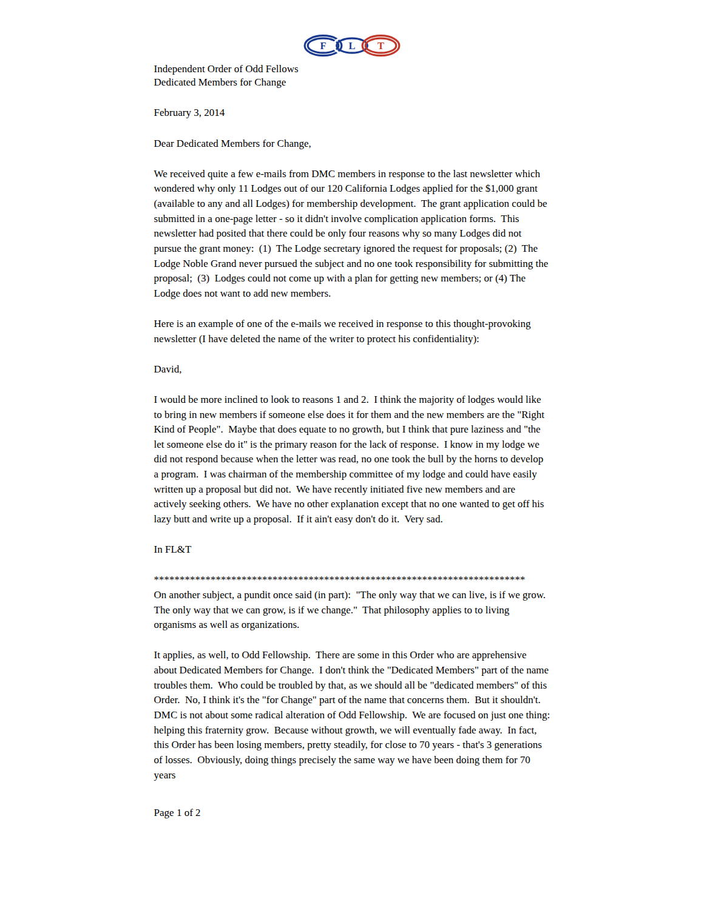F L T
Independent Order of Odd Fellows
Dedicated Members for Change
February 3, 2014
Dear Dedicated Members for Change,
We received quite a few e-mails from DMC members in response to the last newsletter which wondered why only 11 Lodges out of our 120 California Lodges applied for the $1,000 grant (available to any and all Lodges) for membership development. The grant application could be submitted in a one-page letter - so it didn't involve complication application forms. This newsletter had posited that there could be only four reasons why so many Lodges did not pursue the grant money: (1) The Lodge secretary ignored the request for proposals; (2) The Lodge Noble Grand never pursued the subject and no one took responsibility for submitting the proposal; (3) Lodges could not come up with a plan for getting new members; or (4) The Lodge does not want to add new members.
Here is an example of one of the e-mails we received in response to this thought-provoking newsletter (I have deleted the name of the writer to protect his confidentiality):
David,
I would be more inclined to look to reasons 1 and 2. I think the majority of lodges would like to bring in new members if someone else does it for them and the new members are the "Right Kind of People". Maybe that does equate to no growth, but I think that pure laziness and "the let someone else do it" is the primary reason for the lack of response. I know in my lodge we did not respond because when the letter was read, no one took the bull by the horns to develop a program. I was chairman of the membership committee of my lodge and could have easily written up a proposal but did not. We have recently initiated five new members and are actively seeking others. We have no other explanation except that no one wanted to get off his lazy butt and write up a proposal. If it ain't easy don't do it. Very sad.
In FL&T
************************************************************************
On another subject, a pundit once said (in part): "The only way that we can live, is if we grow. The only way that we can grow, is if we change." That philosophy applies to to living organisms as well as organizations.
It applies, as well, to Odd Fellowship. There are some in this Order who are apprehensive about Dedicated Members for Change. I don't think the "Dedicated Members" part of the name troubles them. Who could be troubled by that, as we should all be "dedicated members" of this Order. No, I think it's the "for Change" part of the name that concerns them. But it shouldn't. DMC is not about some radical alteration of Odd Fellowship. We are focused on just one thing: helping this fraternity grow. Because without growth, we will eventually fade away. In fact, this Order has been losing members, pretty steadily, for close to 70 years - that's 3 generations of losses. Obviously, doing things precisely the same way we have been doing them for 70 years
Page 1 of 2